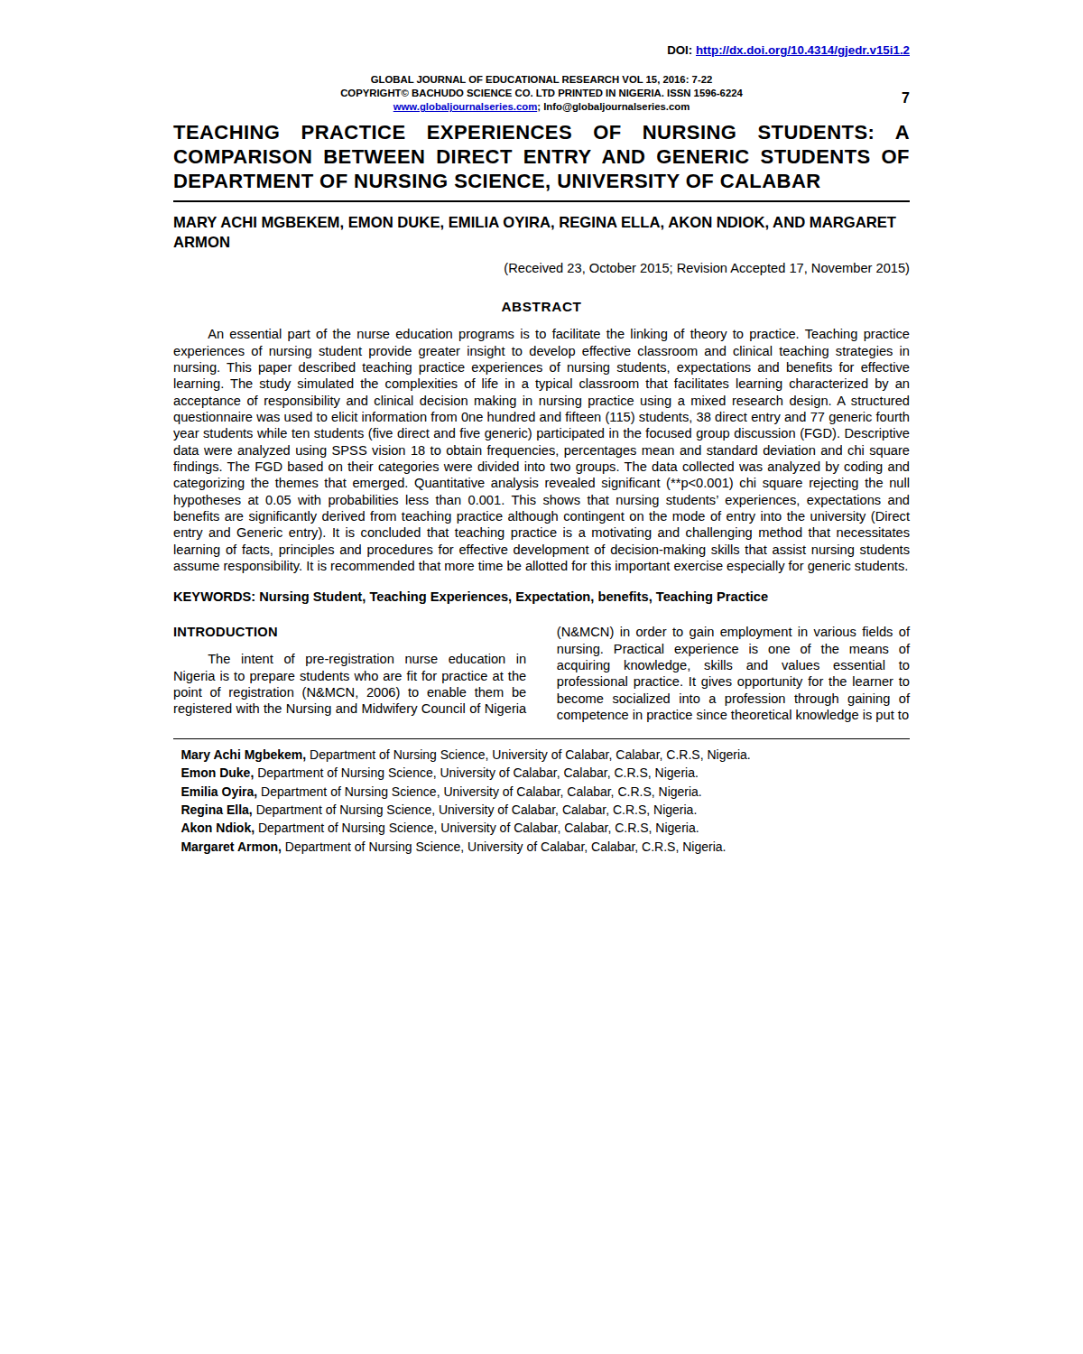DOI: http://dx.doi.org/10.4314/gjedr.v15i1.2
GLOBAL JOURNAL OF EDUCATIONAL RESEARCH VOL 15, 2016: 7-22
COPYRIGHT© BACHUDO SCIENCE CO. LTD PRINTED IN NIGERIA. ISSN 1596-6224
www.globaljournalseries.com; Info@globaljournalseries.com 7
TEACHING PRACTICE EXPERIENCES OF NURSING STUDENTS: A COMPARISON BETWEEN DIRECT ENTRY AND GENERIC STUDENTS OF DEPARTMENT OF NURSING SCIENCE, UNIVERSITY OF CALABAR
MARY ACHI MGBEKEM, EMON DUKE, EMILIA OYIRA, REGINA ELLA, AKON NDIOK, AND MARGARET ARMON
(Received 23, October 2015; Revision Accepted 17, November 2015)
ABSTRACT
An essential part of the nurse education programs is to facilitate the linking of theory to practice. Teaching practice experiences of nursing student provide greater insight to develop effective classroom and clinical teaching strategies in nursing. This paper described teaching practice experiences of nursing students, expectations and benefits for effective learning. The study simulated the complexities of life in a typical classroom that facilitates learning characterized by an acceptance of responsibility and clinical decision making in nursing practice using a mixed research design. A structured questionnaire was used to elicit information from 0ne hundred and fifteen (115) students, 38 direct entry and 77 generic fourth year students while ten students (five direct and five generic) participated in the focused group discussion (FGD). Descriptive data were analyzed using SPSS vision 18 to obtain frequencies, percentages mean and standard deviation and chi square findings. The FGD based on their categories were divided into two groups. The data collected was analyzed by coding and categorizing the themes that emerged. Quantitative analysis revealed significant (**p<0.001) chi square rejecting the null hypotheses at 0.05 with probabilities less than 0.001. This shows that nursing students’ experiences, expectations and benefits are significantly derived from teaching practice although contingent on the mode of entry into the university (Direct entry and Generic entry). It is concluded that teaching practice is a motivating and challenging method that necessitates learning of facts, principles and procedures for effective development of decision-making skills that assist nursing students assume responsibility. It is recommended that more time be allotted for this important exercise especially for generic students.
KEYWORDS: Nursing Student, Teaching Experiences, Expectation, benefits, Teaching Practice
INTRODUCTION
The intent of pre-registration nurse education in Nigeria is to prepare students who are fit for practice at the point of registration (N&MCN, 2006) to enable them be registered with the Nursing and Midwifery Council of Nigeria (N&MCN) in order to gain employment in various fields of nursing. Practical experience is one of the means of acquiring knowledge, skills and values essential to professional practice. It gives opportunity for the learner to become socialized into a profession through gaining of competence in practice since theoretical knowledge is put to
Mary Achi Mgbekem, Department of Nursing Science, University of Calabar, Calabar, C.R.S, Nigeria.
Emon Duke, Department of Nursing Science, University of Calabar, Calabar, C.R.S, Nigeria.
Emilia Oyira, Department of Nursing Science, University of Calabar, Calabar, C.R.S, Nigeria.
Regina Ella, Department of Nursing Science, University of Calabar, Calabar, C.R.S, Nigeria.
Akon Ndiok, Department of Nursing Science, University of Calabar, Calabar, C.R.S, Nigeria.
Margaret Armon, Department of Nursing Science, University of Calabar, Calabar, C.R.S, Nigeria.